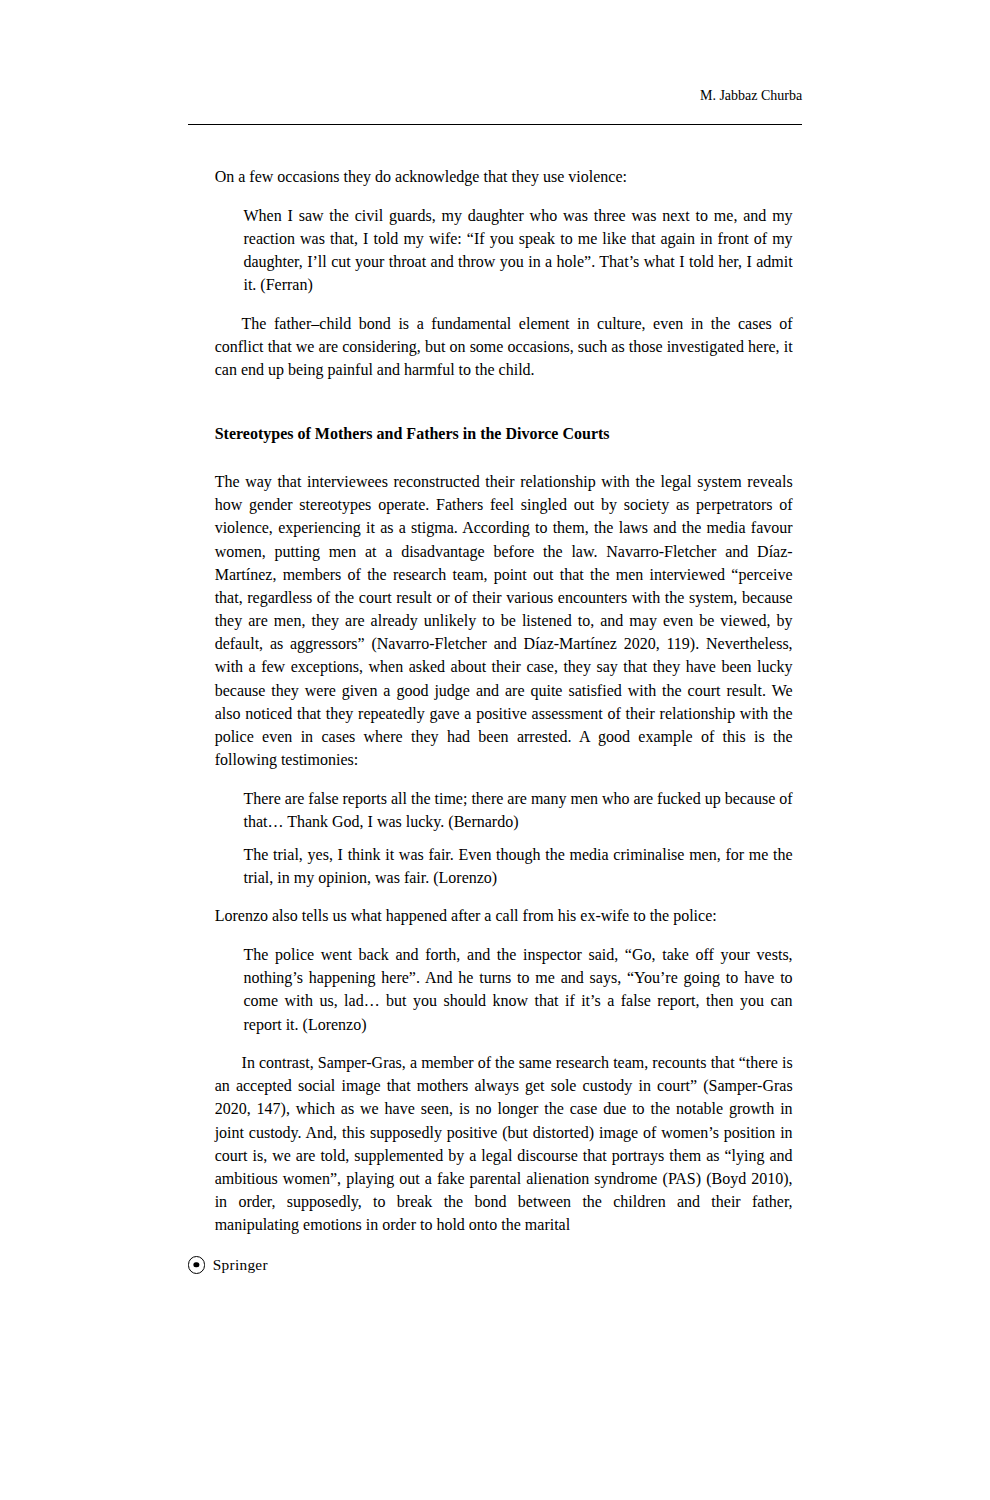M. Jabbaz Churba
On a few occasions they do acknowledge that they use violence:
When I saw the civil guards, my daughter who was three was next to me, and my reaction was that, I told my wife: “If you speak to me like that again in front of my daughter, I’ll cut your throat and throw you in a hole”. That’s what I told her, I admit it. (Ferran)
The father–child bond is a fundamental element in culture, even in the cases of conflict that we are considering, but on some occasions, such as those investigated here, it can end up being painful and harmful to the child.
Stereotypes of Mothers and Fathers in the Divorce Courts
The way that interviewees reconstructed their relationship with the legal system reveals how gender stereotypes operate. Fathers feel singled out by society as perpetrators of violence, experiencing it as a stigma. According to them, the laws and the media favour women, putting men at a disadvantage before the law. Navarro-Fletcher and Díaz-Martínez, members of the research team, point out that the men interviewed “perceive that, regardless of the court result or of their various encounters with the system, because they are men, they are already unlikely to be listened to, and may even be viewed, by default, as aggressors” (Navarro-Fletcher and Díaz-Martínez 2020, 119). Nevertheless, with a few exceptions, when asked about their case, they say that they have been lucky because they were given a good judge and are quite satisfied with the court result. We also noticed that they repeatedly gave a positive assessment of their relationship with the police even in cases where they had been arrested. A good example of this is the following testimonies:
There are false reports all the time; there are many men who are fucked up because of that… Thank God, I was lucky. (Bernardo)
The trial, yes, I think it was fair. Even though the media criminalise men, for me the trial, in my opinion, was fair. (Lorenzo)
Lorenzo also tells us what happened after a call from his ex-wife to the police:
The police went back and forth, and the inspector said, “Go, take off your vests, nothing’s happening here”. And he turns to me and says, “You’re going to have to come with us, lad… but you should know that if it’s a false report, then you can report it. (Lorenzo)
In contrast, Samper-Gras, a member of the same research team, recounts that “there is an accepted social image that mothers always get sole custody in court” (Samper-Gras 2020, 147), which as we have seen, is no longer the case due to the notable growth in joint custody. And, this supposedly positive (but distorted) image of women’s position in court is, we are told, supplemented by a legal discourse that portrays them as “lying and ambitious women”, playing out a fake parental alienation syndrome (PAS) (Boyd 2010), in order, supposedly, to break the bond between the children and their father, manipulating emotions in order to hold onto the marital
Springer